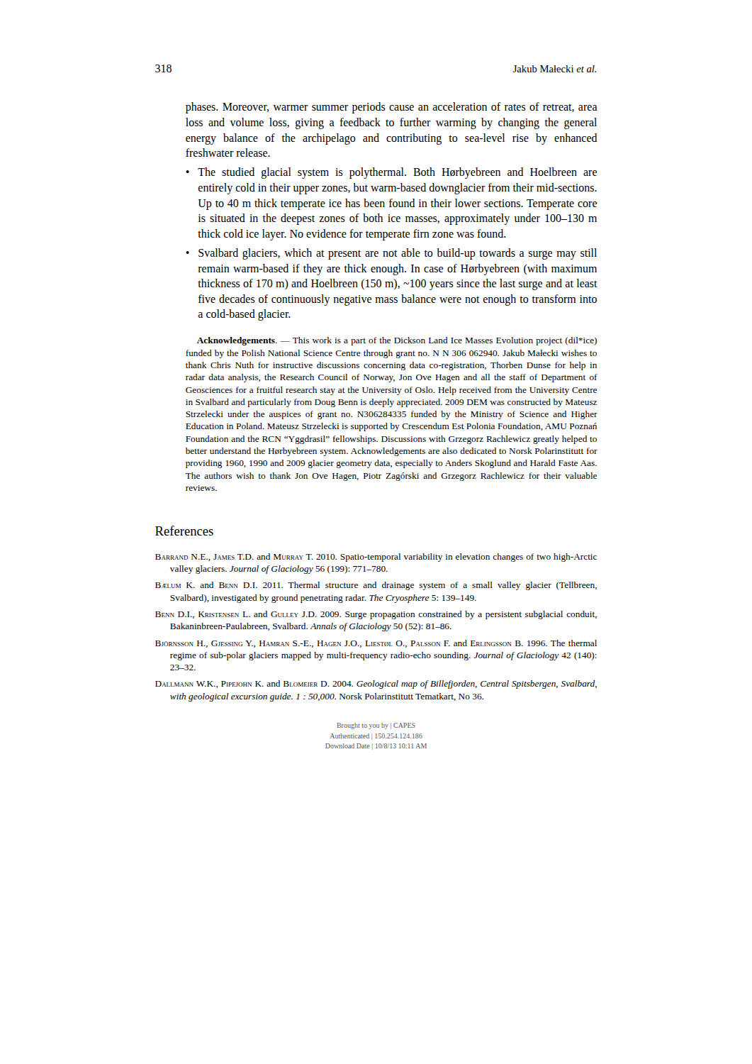318 Jakub Małecki et al.
phases. Moreover, warmer summer periods cause an acceleration of rates of retreat, area loss and volume loss, giving a feedback to further warming by changing the general energy balance of the archipelago and contributing to sea-level rise by enhanced freshwater release.
The studied glacial system is polythermal. Both Hørbyebreen and Hoelbreen are entirely cold in their upper zones, but warm-based downglacier from their mid-sections. Up to 40 m thick temperate ice has been found in their lower sections. Temperate core is situated in the deepest zones of both ice masses, approximately under 100–130 m thick cold ice layer. No evidence for temperate firn zone was found.
Svalbard glaciers, which at present are not able to build-up towards a surge may still remain warm-based if they are thick enough. In case of Hørbyebreen (with maximum thickness of 170 m) and Hoelbreen (150 m), ~100 years since the last surge and at least five decades of continuously negative mass balance were not enough to transform into a cold-based glacier.
Acknowledgements. — This work is a part of the Dickson Land Ice Masses Evolution project (dil*ice) funded by the Polish National Science Centre through grant no. N N 306 062940. Jakub Małecki wishes to thank Chris Nuth for instructive discussions concerning data co-registration, Thorben Dunse for help in radar data analysis, the Research Council of Norway, Jon Ove Hagen and all the staff of Department of Geosciences for a fruitful research stay at the University of Oslo. Help received from the University Centre in Svalbard and particularly from Doug Benn is deeply appreciated. 2009 DEM was constructed by Mateusz Strzelecki under the auspices of grant no. N306284335 funded by the Ministry of Science and Higher Education in Poland. Mateusz Strzelecki is supported by Crescendum Est Polonia Foundation, AMU Poznań Foundation and the RCN “Yggdrasil” fellowships. Discussions with Grzegorz Rachlewicz greatly helped to better understand the Hørbyebreen system. Acknowledgements are also dedicated to Norsk Polarinstitutt for providing 1960, 1990 and 2009 glacier geometry data, especially to Anders Skoglund and Harald Faste Aas. The authors wish to thank Jon Ove Hagen, Piotr Zagórski and Grzegorz Rachlewicz for their valuable reviews.
References
Barrand N.E., James T.D. and Murray T. 2010. Spatio-temporal variability in elevation changes of two high-Arctic valley glaciers. Journal of Glaciology 56 (199): 771–780.
Bælum K. and Benn D.I. 2011. Thermal structure and drainage system of a small valley glacier (Tellbreen, Svalbard), investigated by ground penetrating radar. The Cryosphere 5: 139–149.
Benn D.I., Kristensen L. and Gulley J.D. 2009. Surge propagation constrained by a persistent subglacial conduit, Bakaninbreen-Paulabreen, Svalbard. Annals of Glaciology 50 (52): 81–86.
Björnsson H., Gjessing Y., Hamran S.-E., Hagen J.O., Liestøl O., Palsson F. and Erlingsson B. 1996. The thermal regime of sub-polar glaciers mapped by multi-frequency radio-echo sounding. Journal of Glaciology 42 (140): 23–32.
Dallmann W.K., Pipejohn K. and Blomeier D. 2004. Geological map of Billefjorden, Central Spitsbergen, Svalbard, with geological excursion guide. 1 : 50,000. Norsk Polarinstitutt Tematkart, No 36.
Brought to you by | CAPES
Authenticated | 150.254.124.186
Download Date | 10/8/13 10:11 AM